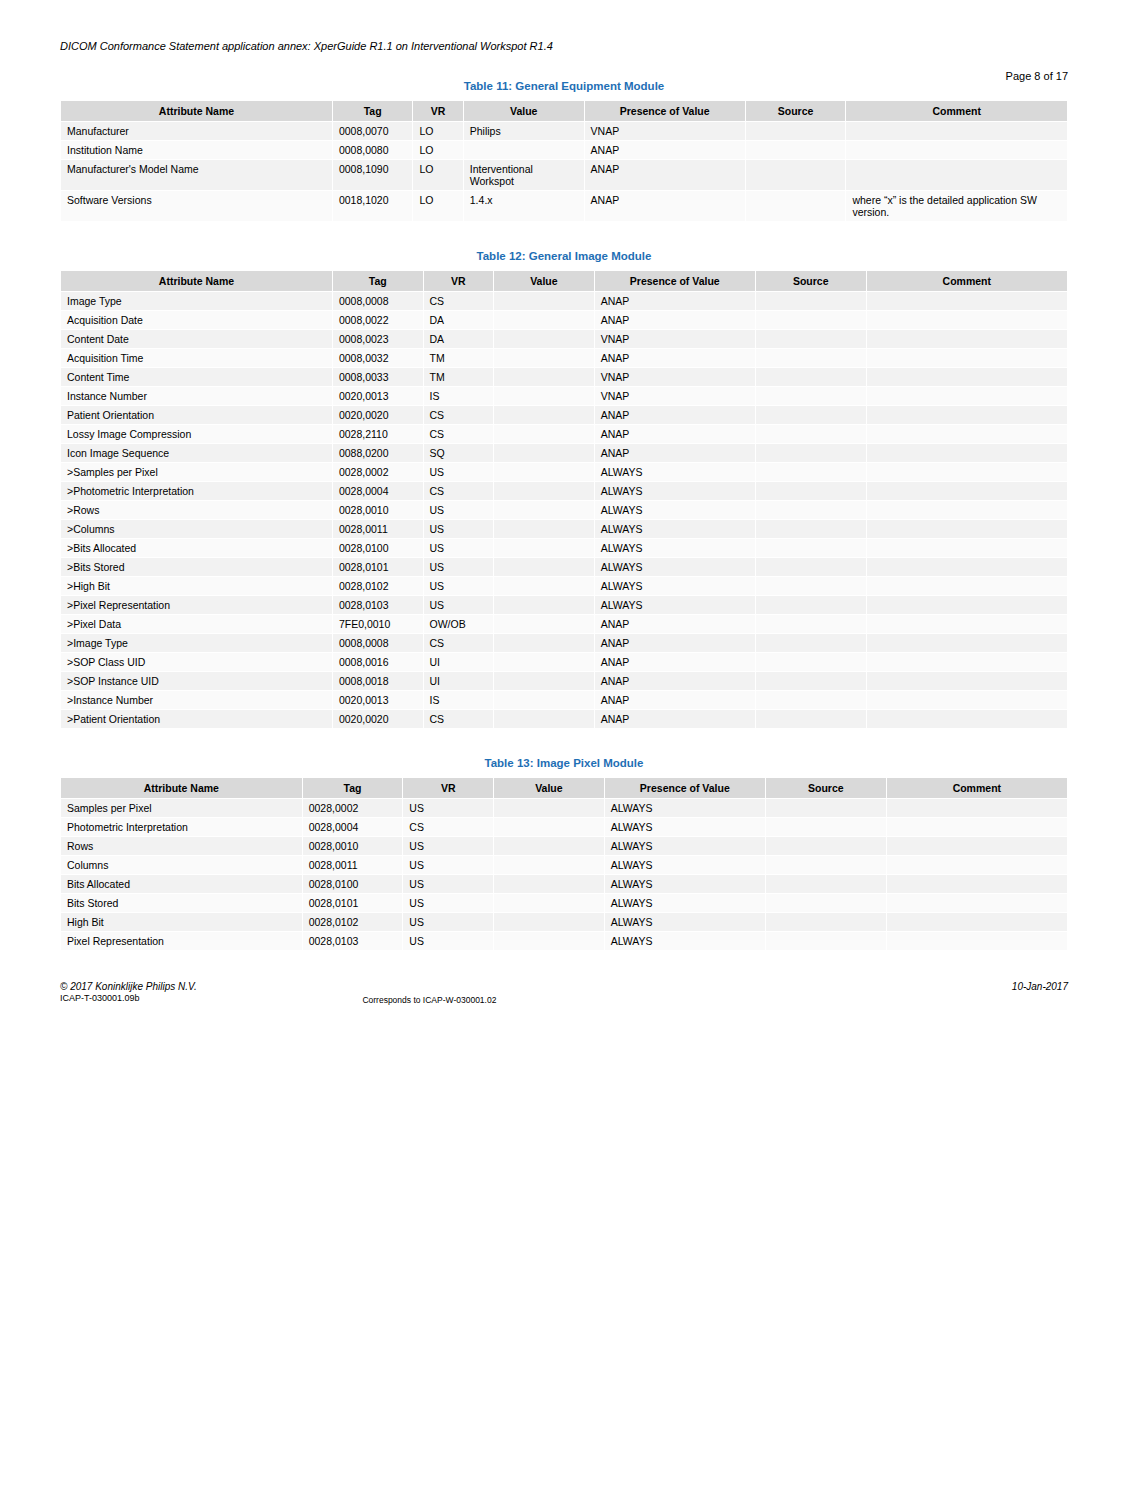DICOM Conformance Statement application annex: XperGuide R1.1 on Interventional Workspot R1.4 Page 8 of 17
Table 11: General Equipment Module
| Attribute Name | Tag | VR | Value | Presence of Value | Source | Comment |
| --- | --- | --- | --- | --- | --- | --- |
| Manufacturer | 0008,0070 | LO | Philips | VNAP | | |
| Institution Name | 0008,0080 | LO | | ANAP | | |
| Manufacturer's Model Name | 0008,1090 | LO | Interventional Workspot | ANAP | | |
| Software Versions | 0018,1020 | LO | 1.4.x | ANAP | | where “x” is the detailed application SW version. |
Table 12: General Image Module
| Attribute Name | Tag | VR | Value | Presence of Value | Source | Comment |
| --- | --- | --- | --- | --- | --- | --- |
| Image Type | 0008,0008 | CS | | ANAP | | |
| Acquisition Date | 0008,0022 | DA | | ANAP | | |
| Content Date | 0008,0023 | DA | | VNAP | | |
| Acquisition Time | 0008,0032 | TM | | ANAP | | |
| Content Time | 0008,0033 | TM | | VNAP | | |
| Instance Number | 0020,0013 | IS | | VNAP | | |
| Patient Orientation | 0020,0020 | CS | | ANAP | | |
| Lossy Image Compression | 0028,2110 | CS | | ANAP | | |
| Icon Image Sequence | 0088,0200 | SQ | | ANAP | | |
| >Samples per Pixel | 0028,0002 | US | | ALWAYS | | |
| >Photometric Interpretation | 0028,0004 | CS | | ALWAYS | | |
| >Rows | 0028,0010 | US | | ALWAYS | | |
| >Columns | 0028,0011 | US | | ALWAYS | | |
| >Bits Allocated | 0028,0100 | US | | ALWAYS | | |
| >Bits Stored | 0028,0101 | US | | ALWAYS | | |
| >High Bit | 0028,0102 | US | | ALWAYS | | |
| >Pixel Representation | 0028,0103 | US | | ALWAYS | | |
| >Pixel Data | 7FE0,0010 | OW/OB | | ANAP | | |
| >Image Type | 0008,0008 | CS | | ANAP | | |
| >SOP Class UID | 0008,0016 | UI | | ANAP | | |
| >SOP Instance UID | 0008,0018 | UI | | ANAP | | |
| >Instance Number | 0020,0013 | IS | | ANAP | | |
| >Patient Orientation | 0020,0020 | CS | | ANAP | | |
Table 13: Image Pixel Module
| Attribute Name | Tag | VR | Value | Presence of Value | Source | Comment |
| --- | --- | --- | --- | --- | --- | --- |
| Samples per Pixel | 0028,0002 | US | | ALWAYS | | |
| Photometric Interpretation | 0028,0004 | CS | | ALWAYS | | |
| Rows | 0028,0010 | US | | ALWAYS | | |
| Columns | 0028,0011 | US | | ALWAYS | | |
| Bits Allocated | 0028,0100 | US | | ALWAYS | | |
| Bits Stored | 0028,0101 | US | | ALWAYS | | |
| High Bit | 0028,0102 | US | | ALWAYS | | |
| Pixel Representation | 0028,0103 | US | | ALWAYS | | |
© 2017 Koninklijke Philips N.V.
ICAP-T-030001.09b
Corresponds to ICAP-W-030001.02
10-Jan-2017